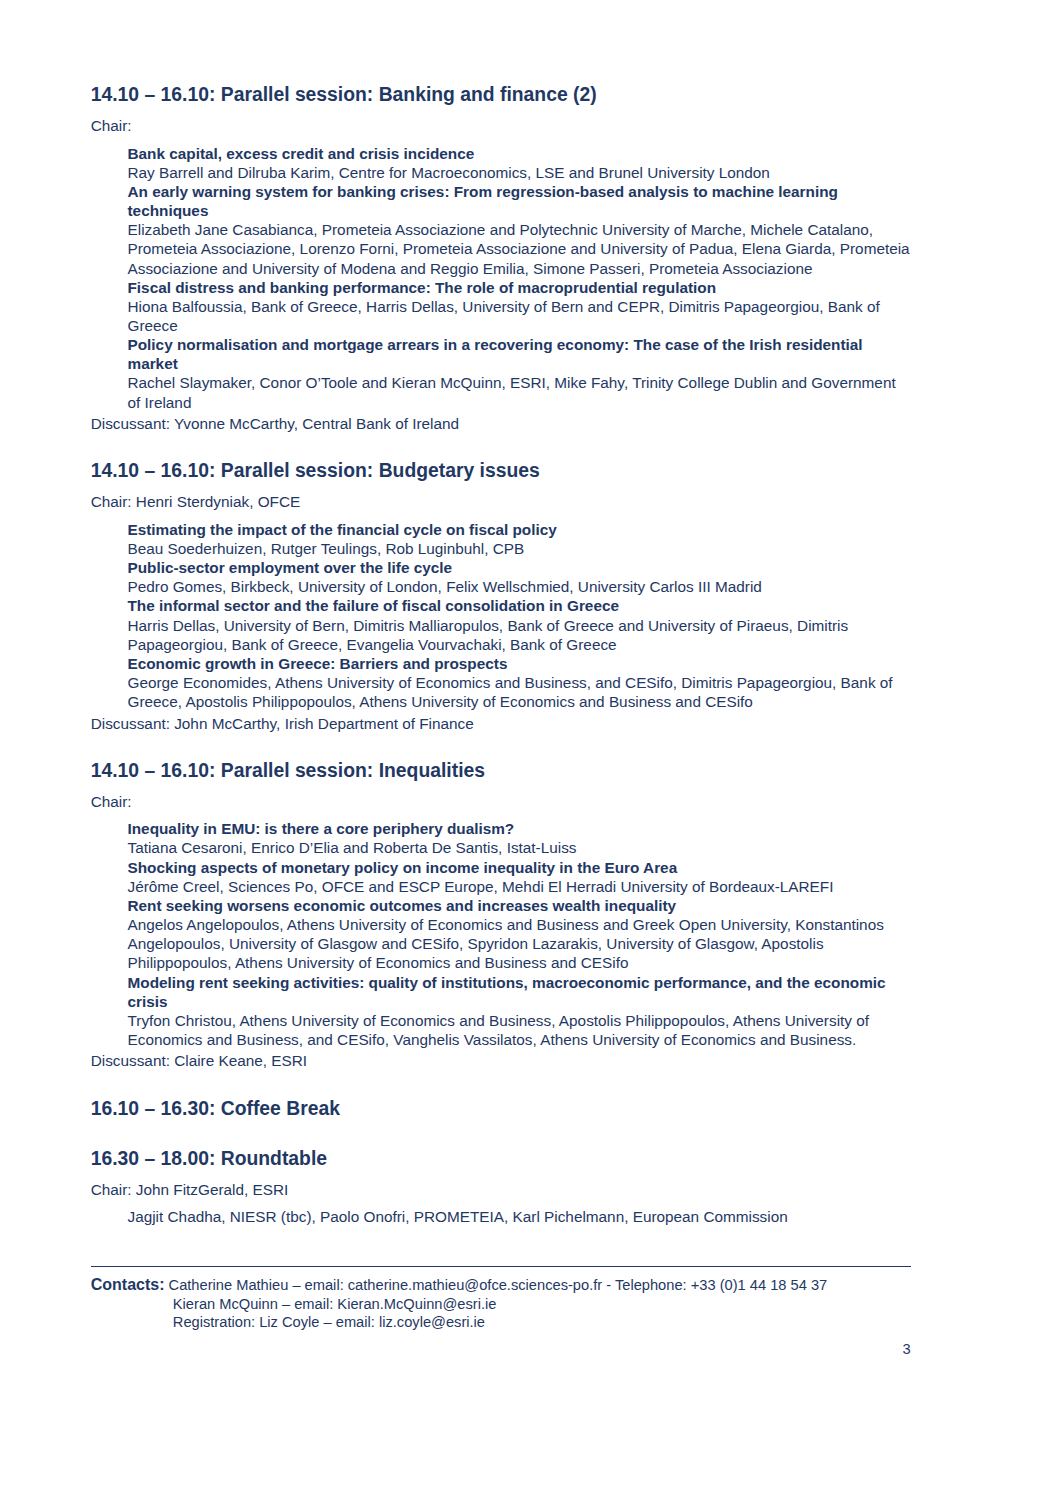14.10 – 16.10: Parallel session: Banking and finance (2)
Chair:
Bank capital, excess credit and crisis incidence
Ray Barrell and Dilruba Karim, Centre for Macroeconomics, LSE and Brunel University London
An early warning system for banking crises: From regression-based analysis to machine learning techniques
Elizabeth Jane Casabianca, Prometeia Associazione and Polytechnic University of Marche, Michele Catalano, Prometeia Associazione, Lorenzo Forni, Prometeia Associazione and University of Padua, Elena Giarda, Prometeia Associazione and University of Modena and Reggio Emilia, Simone Passeri, Prometeia Associazione
Fiscal distress and banking performance: The role of macroprudential regulation
Hiona Balfoussia, Bank of Greece, Harris Dellas, University of Bern and CEPR, Dimitris Papageorgiou, Bank of Greece
Policy normalisation and mortgage arrears in a recovering economy: The case of the Irish residential market
Rachel Slaymaker, Conor O’Toole and Kieran McQuinn, ESRI, Mike Fahy, Trinity College Dublin and Government of Ireland
Discussant: Yvonne McCarthy, Central Bank of Ireland
14.10 – 16.10: Parallel session: Budgetary issues
Chair: Henri Sterdyniak, OFCE
Estimating the impact of the financial cycle on fiscal policy
Beau Soederhuizen, Rutger Teulings, Rob Luginbuhl, CPB
Public-sector employment over the life cycle
Pedro Gomes, Birkbeck, University of London, Felix Wellschmied, University Carlos III Madrid
The informal sector and the failure of fiscal consolidation in Greece
Harris Dellas, University of Bern, Dimitris Malliaropulos, Bank of Greece and University of Piraeus, Dimitris Papageorgiou, Bank of Greece, Evangelia Vourvachaki, Bank of Greece
Economic growth in Greece: Barriers and prospects
George Economides, Athens University of Economics and Business, and CESifo, Dimitris Papageorgiou, Bank of Greece, Apostolis Philippopoulos, Athens University of Economics and Business and CESifo
Discussant: John McCarthy, Irish Department of Finance
14.10 – 16.10: Parallel session: Inequalities
Chair:
Inequality in EMU: is there a core periphery dualism?
Tatiana Cesaroni, Enrico D’Elia and Roberta De Santis, Istat-Luiss
Shocking aspects of monetary policy on income inequality in the Euro Area
Jérôme Creel, Sciences Po, OFCE and ESCP Europe, Mehdi El Herradi University of Bordeaux-LAREFI
Rent seeking worsens economic outcomes and increases wealth inequality
Angelos Angelopoulos, Athens University of Economics and Business and Greek Open University, Konstantinos Angelopoulos, University of Glasgow and CESifo, Spyridon Lazarakis, University of Glasgow, Apostolis Philippopoulos, Athens University of Economics and Business and CESifo
Modeling rent seeking activities: quality of institutions, macroeconomic performance, and the economic crisis
Tryfon Christou, Athens University of Economics and Business, Apostolis Philippopoulos, Athens University of Economics and Business, and CESifo, Vanghelis Vassilatos, Athens University of Economics and Business.
Discussant: Claire Keane, ESRI
16.10 – 16.30: Coffee Break
16.30 – 18.00: Roundtable
Chair: John FitzGerald, ESRI
Jagjit Chadha, NIESR (tbc), Paolo Onofri, PROMETEIA, Karl Pichelmann, European Commission
Contacts: Catherine Mathieu – email: catherine.mathieu@ofce.sciences-po.fr - Telephone: +33 (0)1 44 18 54 37
Kieran McQuinn – email: Kieran.McQuinn@esri.ie
Registration: Liz Coyle – email: liz.coyle@esri.ie
3